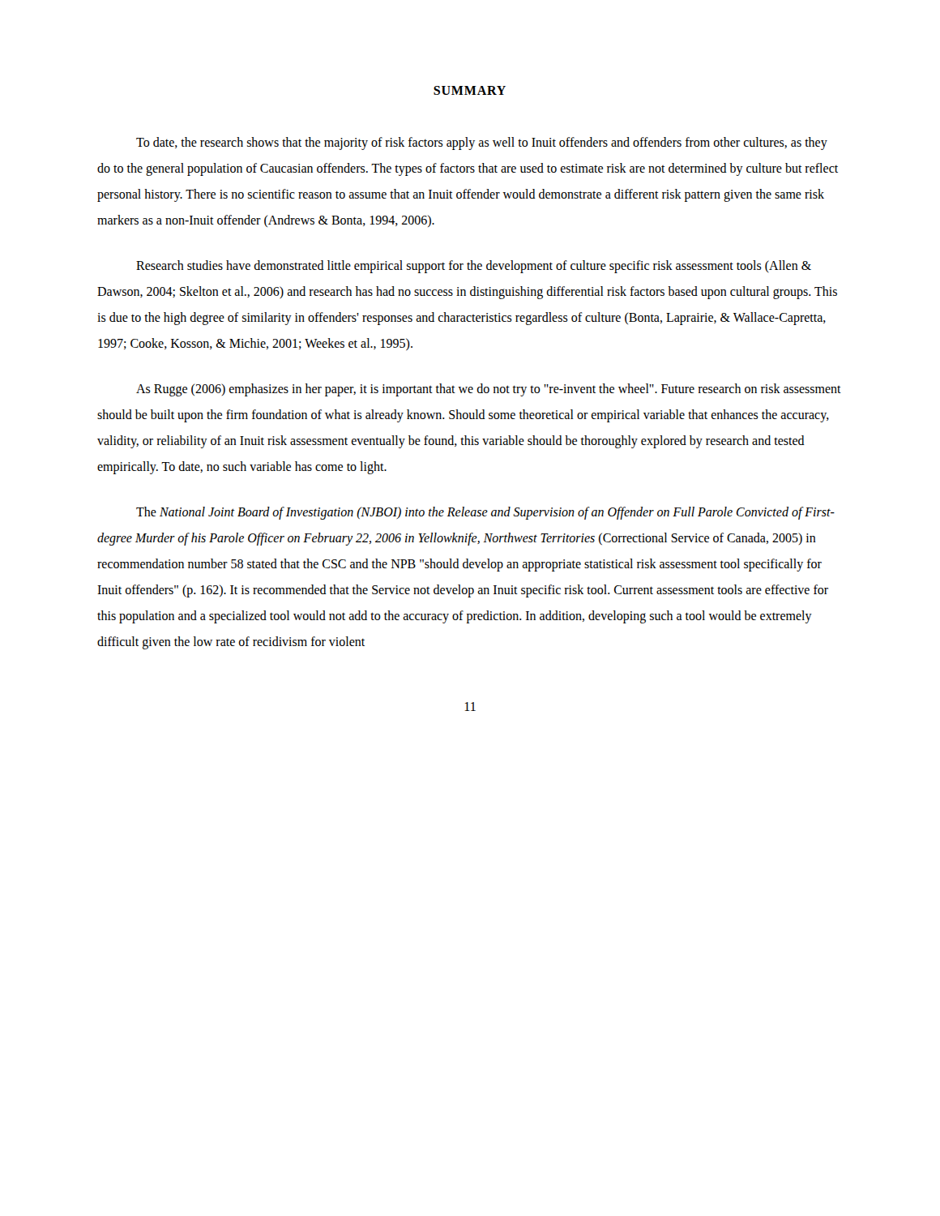SUMMARY
To date, the research shows that the majority of risk factors apply as well to Inuit offenders and offenders from other cultures, as they do to the general population of Caucasian offenders. The types of factors that are used to estimate risk are not determined by culture but reflect personal history. There is no scientific reason to assume that an Inuit offender would demonstrate a different risk pattern given the same risk markers as a non-Inuit offender (Andrews & Bonta, 1994, 2006).
Research studies have demonstrated little empirical support for the development of culture specific risk assessment tools (Allen & Dawson, 2004; Skelton et al., 2006) and research has had no success in distinguishing differential risk factors based upon cultural groups. This is due to the high degree of similarity in offenders' responses and characteristics regardless of culture (Bonta, Laprairie, & Wallace-Capretta, 1997; Cooke, Kosson, & Michie, 2001; Weekes et al., 1995).
As Rugge (2006) emphasizes in her paper, it is important that we do not try to "re-invent the wheel". Future research on risk assessment should be built upon the firm foundation of what is already known. Should some theoretical or empirical variable that enhances the accuracy, validity, or reliability of an Inuit risk assessment eventually be found, this variable should be thoroughly explored by research and tested empirically. To date, no such variable has come to light.
The National Joint Board of Investigation (NJBOI) into the Release and Supervision of an Offender on Full Parole Convicted of First-degree Murder of his Parole Officer on February 22, 2006 in Yellowknife, Northwest Territories (Correctional Service of Canada, 2005) in recommendation number 58 stated that the CSC and the NPB "should develop an appropriate statistical risk assessment tool specifically for Inuit offenders" (p. 162). It is recommended that the Service not develop an Inuit specific risk tool. Current assessment tools are effective for this population and a specialized tool would not add to the accuracy of prediction. In addition, developing such a tool would be extremely difficult given the low rate of recidivism for violent
11